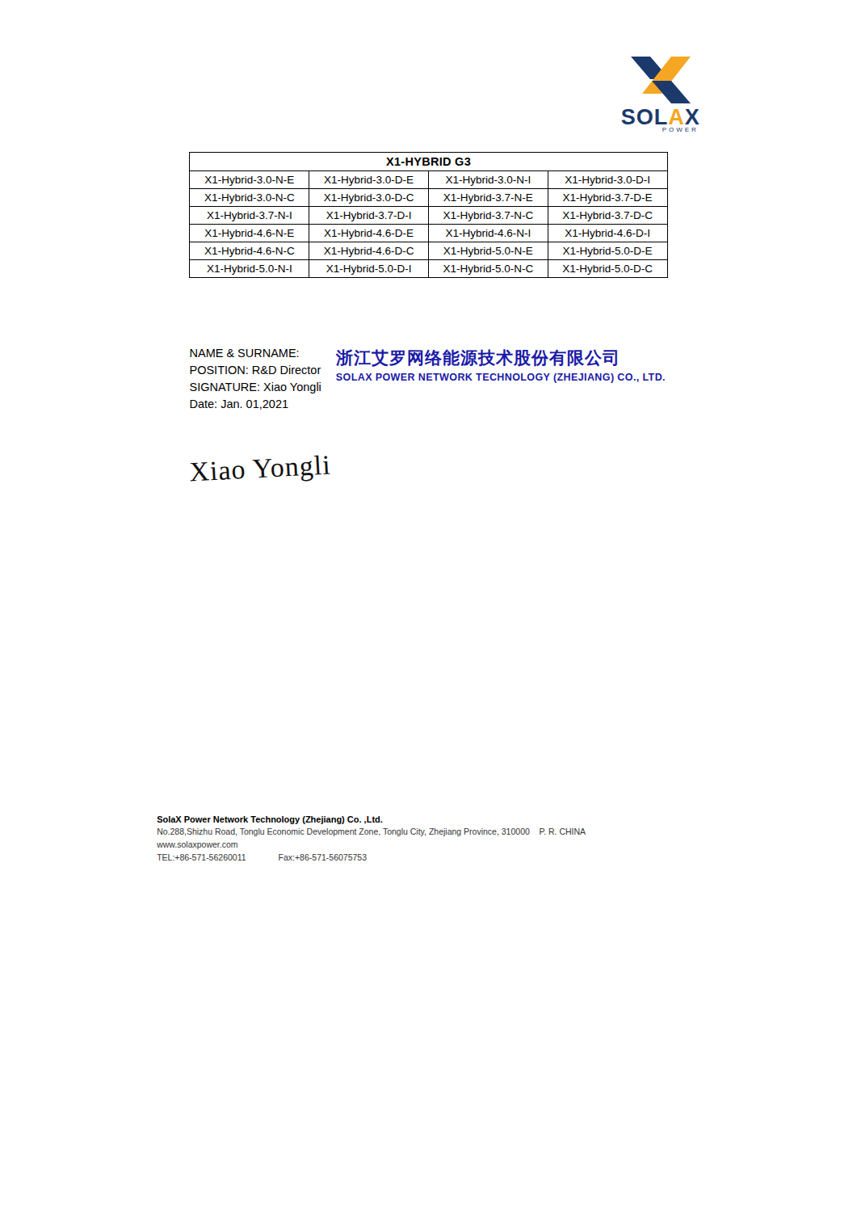SOLAX
POWER
| X1-HYBRID G3 |
| --- |
| X1-Hybrid-3.0-N-E | X1-Hybrid-3.0-D-E | X1-Hybrid-3.0-N-I | X1-Hybrid-3.0-D-I |
| X1-Hybrid-3.0-N-C | X1-Hybrid-3.0-D-C | X1-Hybrid-3.7-N-E | X1-Hybrid-3.7-D-E |
| X1-Hybrid-3.7-N-I | X1-Hybrid-3.7-D-I | X1-Hybrid-3.7-N-C | X1-Hybrid-3.7-D-C |
| X1-Hybrid-4.6-N-E | X1-Hybrid-4.6-D-E | X1-Hybrid-4.6-N-I | X1-Hybrid-4.6-D-I |
| X1-Hybrid-4.6-N-C | X1-Hybrid-4.6-D-C | X1-Hybrid-5.0-N-E | X1-Hybrid-5.0-D-E |
| X1-Hybrid-5.0-N-I | X1-Hybrid-5.0-D-I | X1-Hybrid-5.0-N-C | X1-Hybrid-5.0-D-C |
NAME & SURNAME:
POSITION: R&D Director
SIGNATURE: Xiao Yongli
Date: Jan. 01,2021
浙江艾罗网络能源技术股份有限公司
SOLAX POWER NETWORK TECHNOLOGY (ZHEJIANG) CO., LTD.
Xiao Yongli
SolaX Power Network Technology (Zhejiang) Co. ,Ltd.
No.288,Shizhu Road, Tonglu Economic Development Zone, Tonglu City, Zhejiang Province, 310000 P. R. CHINA
www.solaxpower.com
TEL:+86-571-56260011Fax:+86-571-56075753